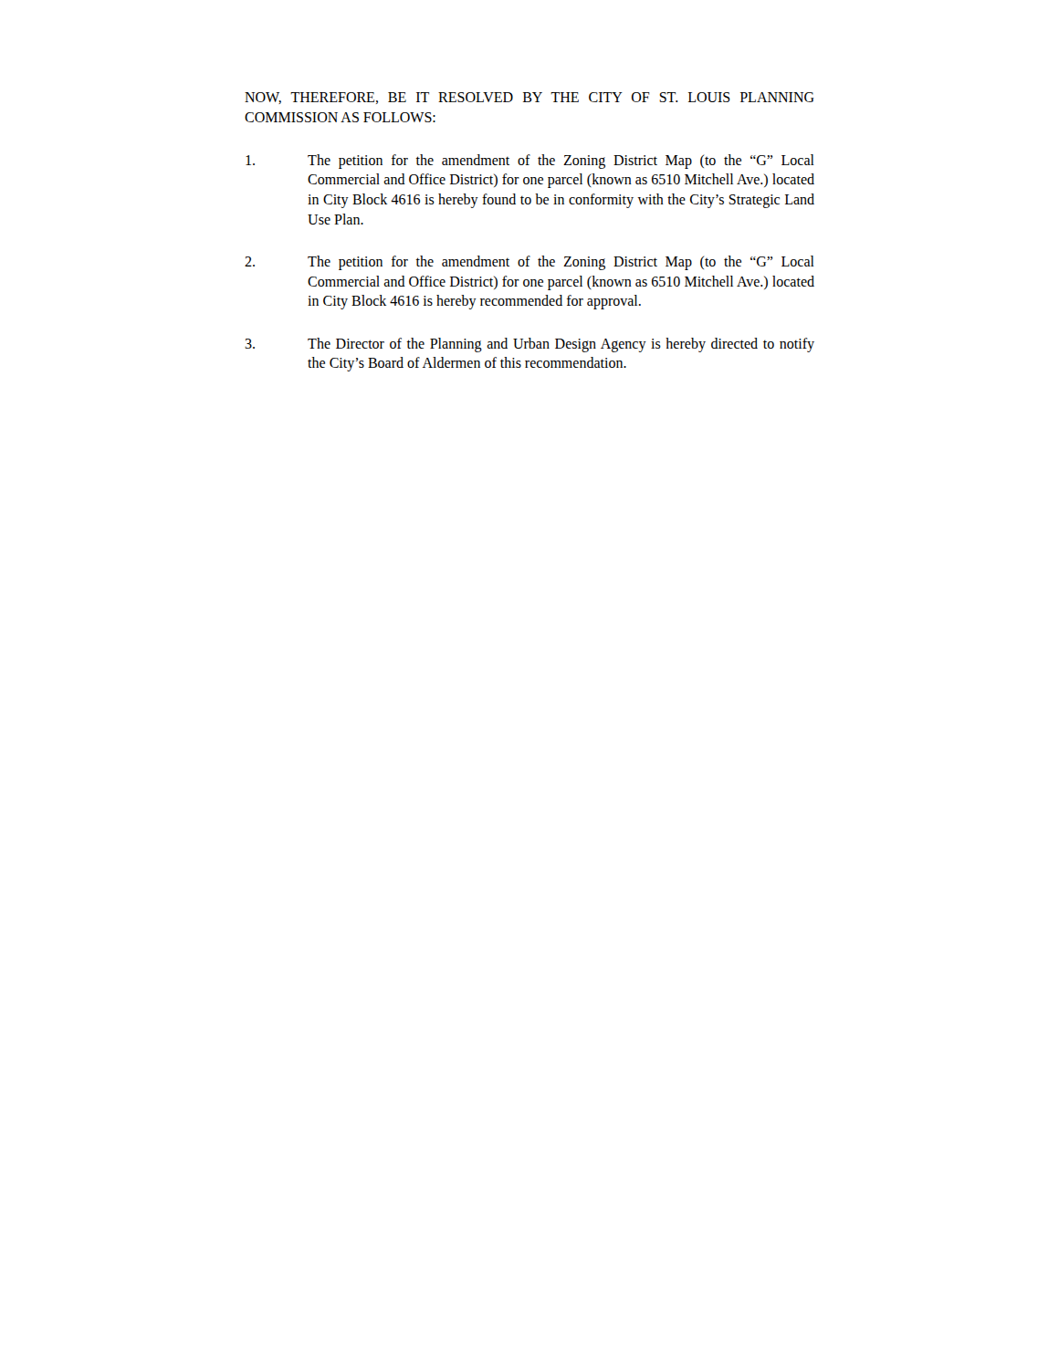NOW, THEREFORE, BE IT RESOLVED BY THE CITY OF ST. LOUIS PLANNING COMMISSION AS FOLLOWS:
1. The petition for the amendment of the Zoning District Map (to the “G” Local Commercial and Office District) for one parcel (known as 6510 Mitchell Ave.) located in City Block 4616 is hereby found to be in conformity with the City’s Strategic Land Use Plan.
2. The petition for the amendment of the Zoning District Map (to the “G” Local Commercial and Office District) for one parcel (known as 6510 Mitchell Ave.) located in City Block 4616 is hereby recommended for approval.
3. The Director of the Planning and Urban Design Agency is hereby directed to notify the City’s Board of Aldermen of this recommendation.